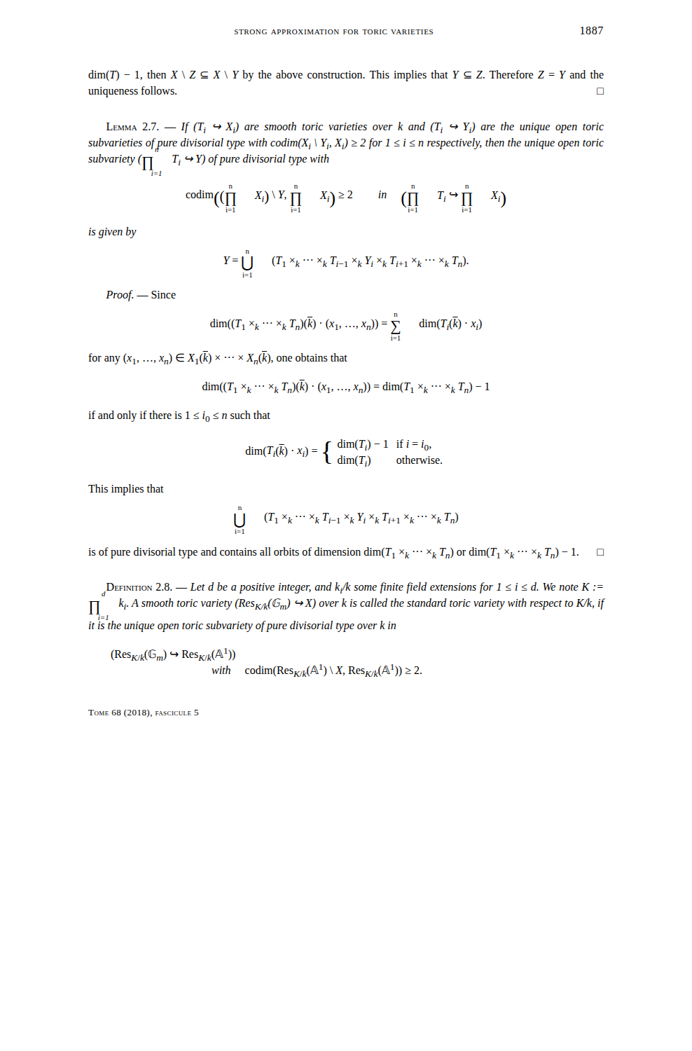strong approximation for toric varieties 1887
dim(T) − 1, then X \ Z ⊆ X \ Y by the above construction. This implies that Y ⊆ Z. Therefore Z = Y and the uniqueness follows. □
Lemma 2.7. — If (Ti ↪ Xi) are smooth toric varieties over k and (Ti ↪ Yi) are the unique open toric subvarieties of pure divisorial type with codim(Xi \ Yi, Xi) ≥ 2 for 1 ≤ i ≤ n respectively, then the unique open toric subvariety (∏ni=1 Ti ↪ Y) of pure divisorial type with
codim((∏ni=1 Xi) \ Y, ∏ni=1 Xi) ≥ 2 in (∏ni=1 Ti ↪ ∏ni=1 Xi)
is given by
Y = ⋃ni=1 (T1 ×k ··· ×k Ti−1 ×k Yi ×k Ti+1 ×k ··· ×k Tn).
Proof. — Since
dim((T1 ×k ··· ×k Tn)(k) · (x1, …, xn)) = ∑ni=1 dim(Ti(k) · xi)
for any (x1, …, xn) ∈ X1(k) × ··· × Xn(k), one obtains that
dim((T1 ×k ··· ×k Tn)(k) · (x1, …, xn)) = dim(T1 ×k ··· ×k Tn) − 1
if and only if there is 1 ≤ i0 ≤ n such that
dim(Ti(k) · xi) = {
| dim( T i ) − 1 | if i = i 0 , |
| dim( T i ) | otherwise. |
This implies that
⋃ni=1 (T1 ×k ··· ×k Ti−1 ×k Yi ×k Ti+1 ×k ··· ×k Tn)
is of pure divisorial type and contains all orbits of dimension dim(T1 ×k ··· ×k Tn) or dim(T1 ×k ··· ×k Tn) − 1. □
Definition 2.8. — Let d be a positive integer, and ki/k some finite field extensions for 1 ≤ i ≤ d. We note K := ∏di=1 ki. A smooth toric variety (ResK/k(𝔾m) ↪ X) over k is called the standard toric variety with respect to K/k, if it is the unique open toric subvariety of pure divisorial type over k in
(ResK/k(𝔾m) ↪ ResK/k(𝔸1))
with codim(ResK/k(𝔸1) \ X, ResK/k(𝔸1)) ≥ 2.
Tome 68 (2018), fascicule 5